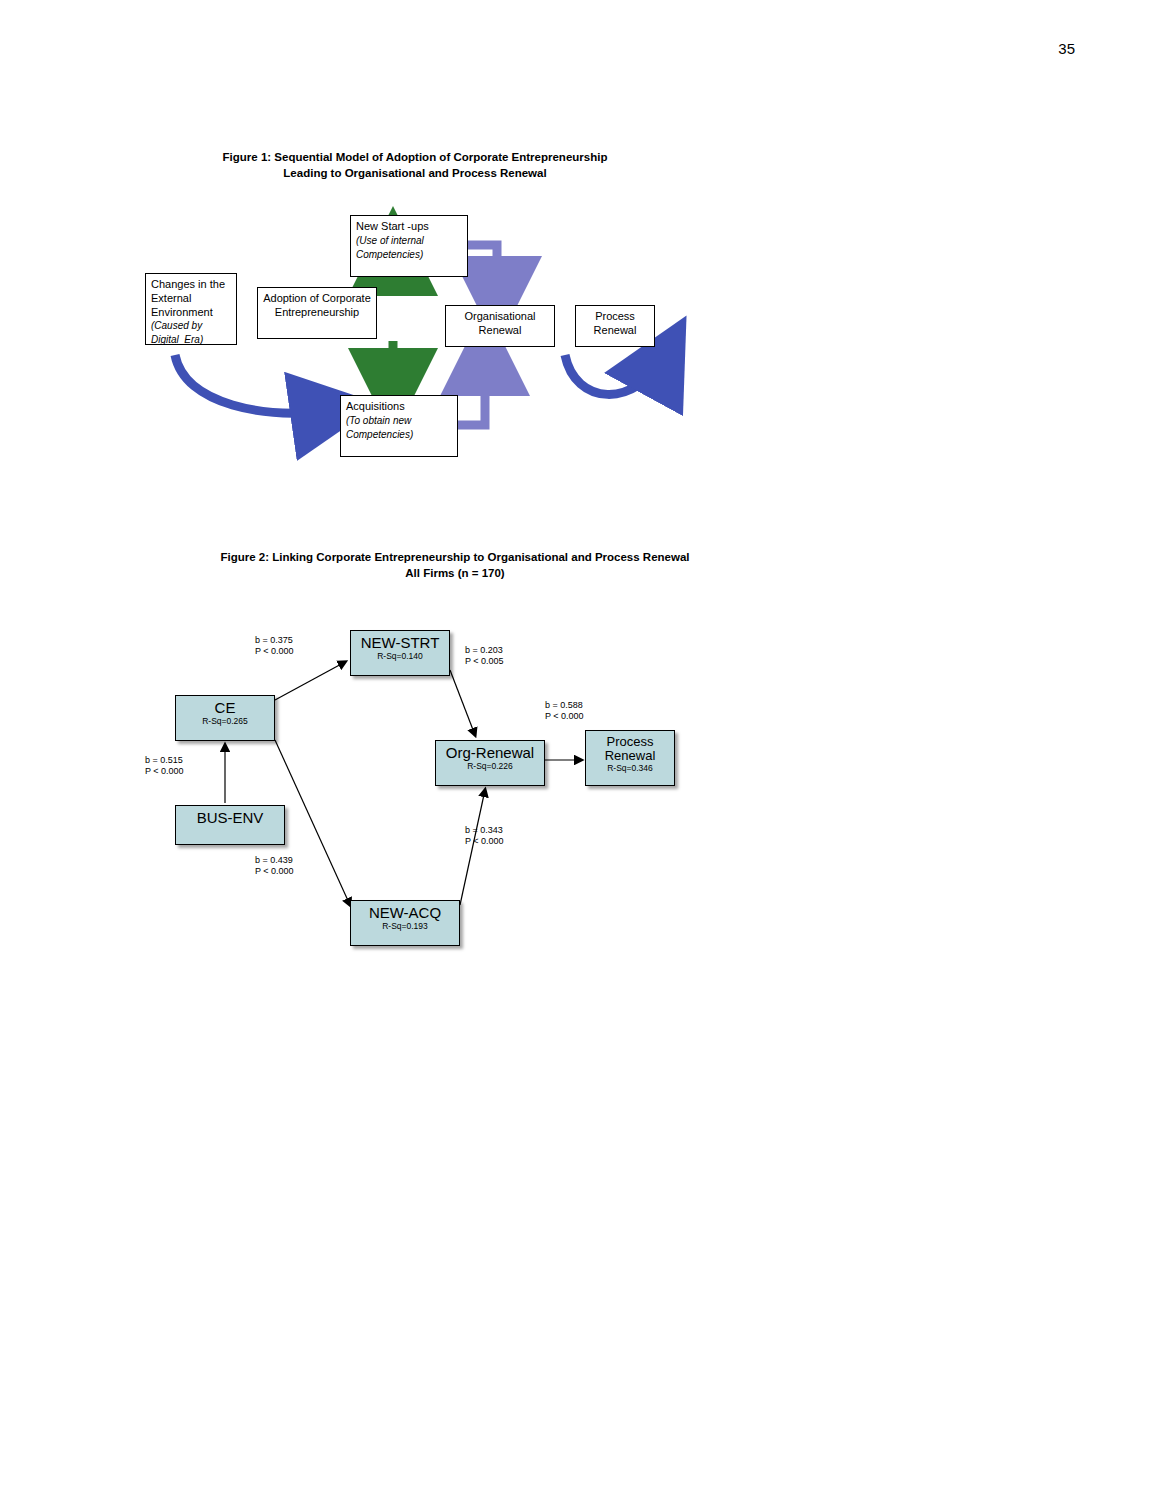35
Figure 1: Sequential Model of Adoption of Corporate Entrepreneurship
Leading to Organisational and Process Renewal
New Start -ups
(Use of internal Competencies)
Changes in the External Environment
(Caused by Digital Era)
Adoption of Corporate Entrepreneurship
Organisational Renewal
Process Renewal
Acquisitions
(To obtain new Competencies)
Figure 2: Linking Corporate Entrepreneurship to Organisational and Process Renewal
All Firms (n = 170)
NEW-STRT
R-Sq=0.140
CE
R-Sq=0.265
Org-Renewal
R-Sq=0.226
Process Renewal
R-Sq=0.346
BUS-ENV
NEW-ACQ
R-Sq=0.193
b = 0.375
P < 0.000
b = 0.203
P < 0.005
b = 0.588
P < 0.000
b = 0.515
P < 0.000
b = 0.439
P < 0.000
b = 0.343
P < 0.000